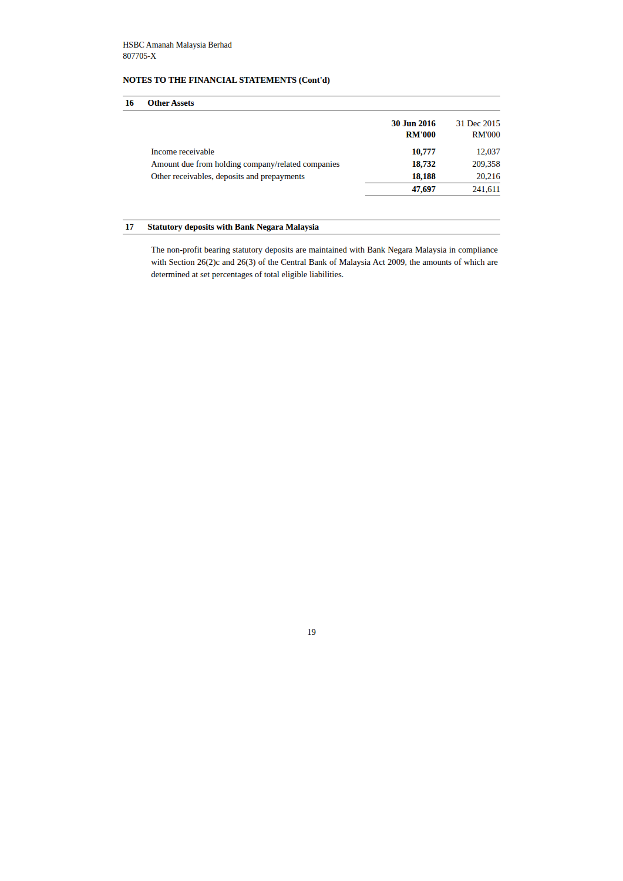HSBC Amanah Malaysia Berhad
807705-X
NOTES TO THE FINANCIAL STATEMENTS (Cont'd)
16
Other Assets
| | 30 Jun 2016 | 31 Dec 2015 |
| --- | --- | --- |
| | RM'000 | RM'000 |
| Income receivable | 10,777 | 12,037 |
| Amount due from holding company/related companies | 18,732 | 209,358 |
| Other receivables, deposits and prepayments | 18,188 | 20,216 |
| | 47,697 | 241,611 |
17
Statutory deposits with Bank Negara Malaysia
The non-profit bearing statutory deposits are maintained with Bank Negara Malaysia in compliance with Section 26(2)c and 26(3) of the Central Bank of Malaysia Act 2009, the amounts of which are determined at set percentages of total eligible liabilities.
19